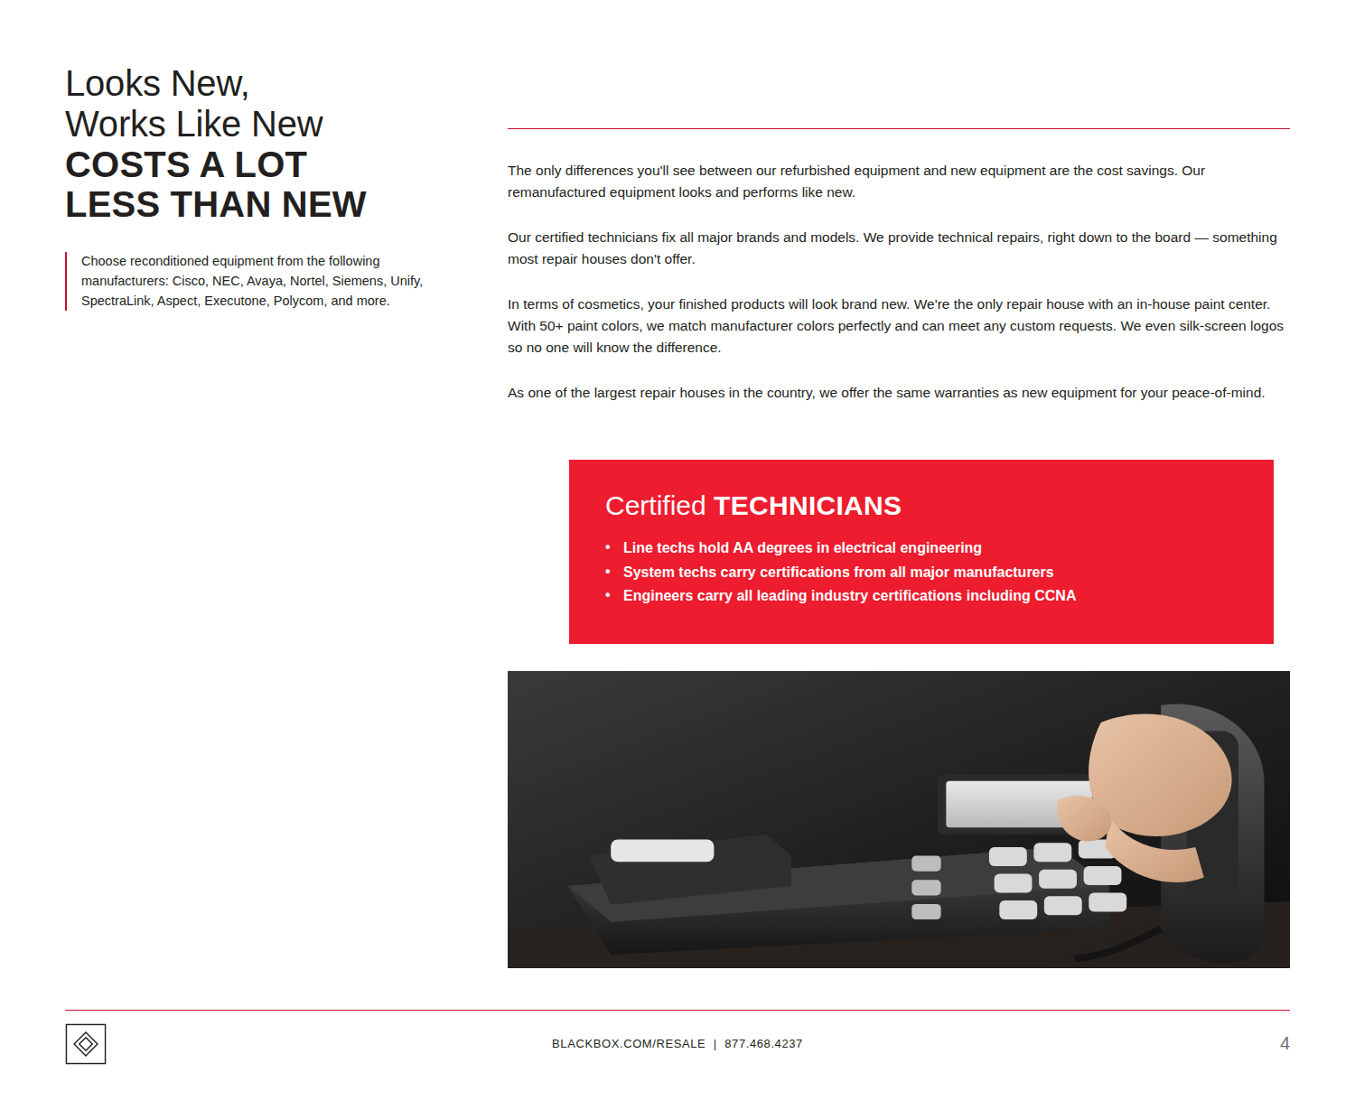Looks New,
Works Like New Costs a lot
less than new
Choose reconditioned equipment from the following manufacturers: Cisco, NEC, Avaya, Nortel, Siemens, Unify, SpectraLink, Aspect, Executone, Polycom, and more.
The only differences you'll see between our refurbished equipment and new equipment are the cost savings. Our remanufactured equipment looks and performs like new.
Our certified technicians fix all major brands and models. We provide technical repairs, right down to the board — something most repair houses don't offer.
In terms of cosmetics, your finished products will look brand new. We're the only repair house with an in-house paint center. With 50+ paint colors, we match manufacturer colors perfectly and can meet any custom requests. We even silk-screen logos so no one will know the difference.
As one of the largest repair houses in the country, we offer the same warranties as new equipment for your peace-of-mind.
Certified TECHNICIANS
Line techs hold AA degrees in electrical engineering
System techs carry certifications from all major manufacturers
Engineers carry all leading industry certifications including CCNA
BLACKBOX.COM/RESALE | 877.468.4237
4